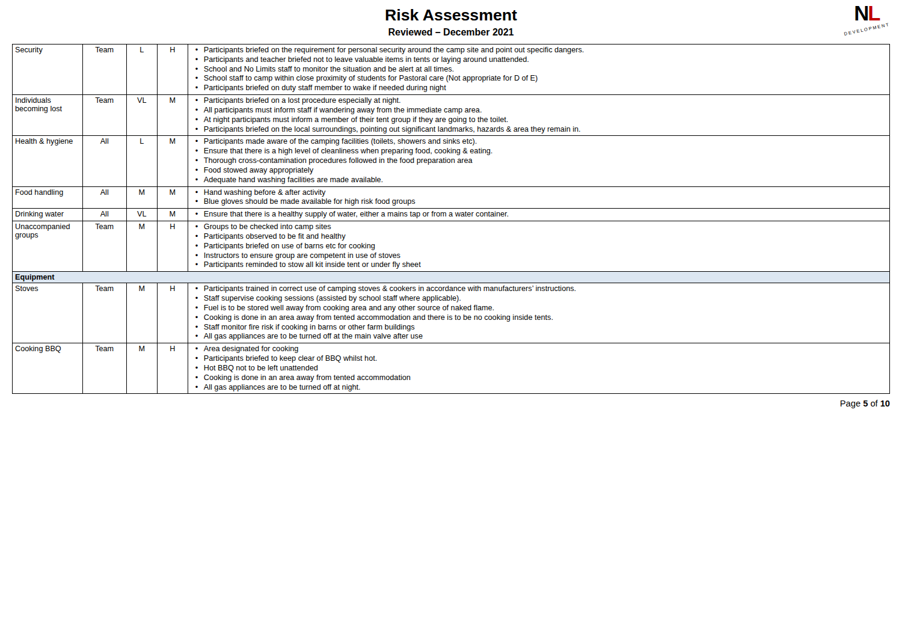NL
DEVELOPMENT
Risk Assessment
Reviewed – December 2021
| Security | Team | L | H | Participants briefed on the requirement for personal security around the camp site and point out specific dangers. Participants and teacher briefed not to leave valuable items in tents or laying around unattended. School and No Limits staff to monitor the situation and be alert at all times. School staff to camp within close proximity of students for Pastoral care (Not appropriate for D of E) Participants briefed on duty staff member to wake if needed during night |
| Individuals becoming lost | Team | VL | M | Participants briefed on a lost procedure especially at night. All participants must inform staff if wandering away from the immediate camp area. At night participants must inform a member of their tent group if they are going to the toilet. Participants briefed on the local surroundings, pointing out significant landmarks, hazards & area they remain in. |
| Health & hygiene | All | L | M | Participants made aware of the camping facilities (toilets, showers and sinks etc). Ensure that there is a high level of cleanliness when preparing food, cooking & eating. Thorough cross-contamination procedures followed in the food preparation area Food stowed away appropriately Adequate hand washing facilities are made available. |
| Food handling | All | M | M | Hand washing before & after activity Blue gloves should be made available for high risk food groups |
| Drinking water | All | VL | M | Ensure that there is a healthy supply of water, either a mains tap or from a water container. |
| Unaccompanied groups | Team | M | H | Groups to be checked into camp sites Participants observed to be fit and healthy Participants briefed on use of barns etc for cooking Instructors to ensure group are competent in use of stoves Participants reminded to stow all kit inside tent or under fly sheet |
| Equipment |
| Stoves | Team | M | H | Participants trained in correct use of camping stoves & cookers in accordance with manufacturers’ instructions. Staff supervise cooking sessions (assisted by school staff where applicable). Fuel is to be stored well away from cooking area and any other source of naked flame. Cooking is done in an area away from tented accommodation and there is to be no cooking inside tents. Staff monitor fire risk if cooking in barns or other farm buildings All gas appliances are to be turned off at the main valve after use |
| Cooking BBQ | Team | M | H | Area designated for cooking Participants briefed to keep clear of BBQ whilst hot. Hot BBQ not to be left unattended Cooking is done in an area away from tented accommodation All gas appliances are to be turned off at night. |
Page 5 of 10